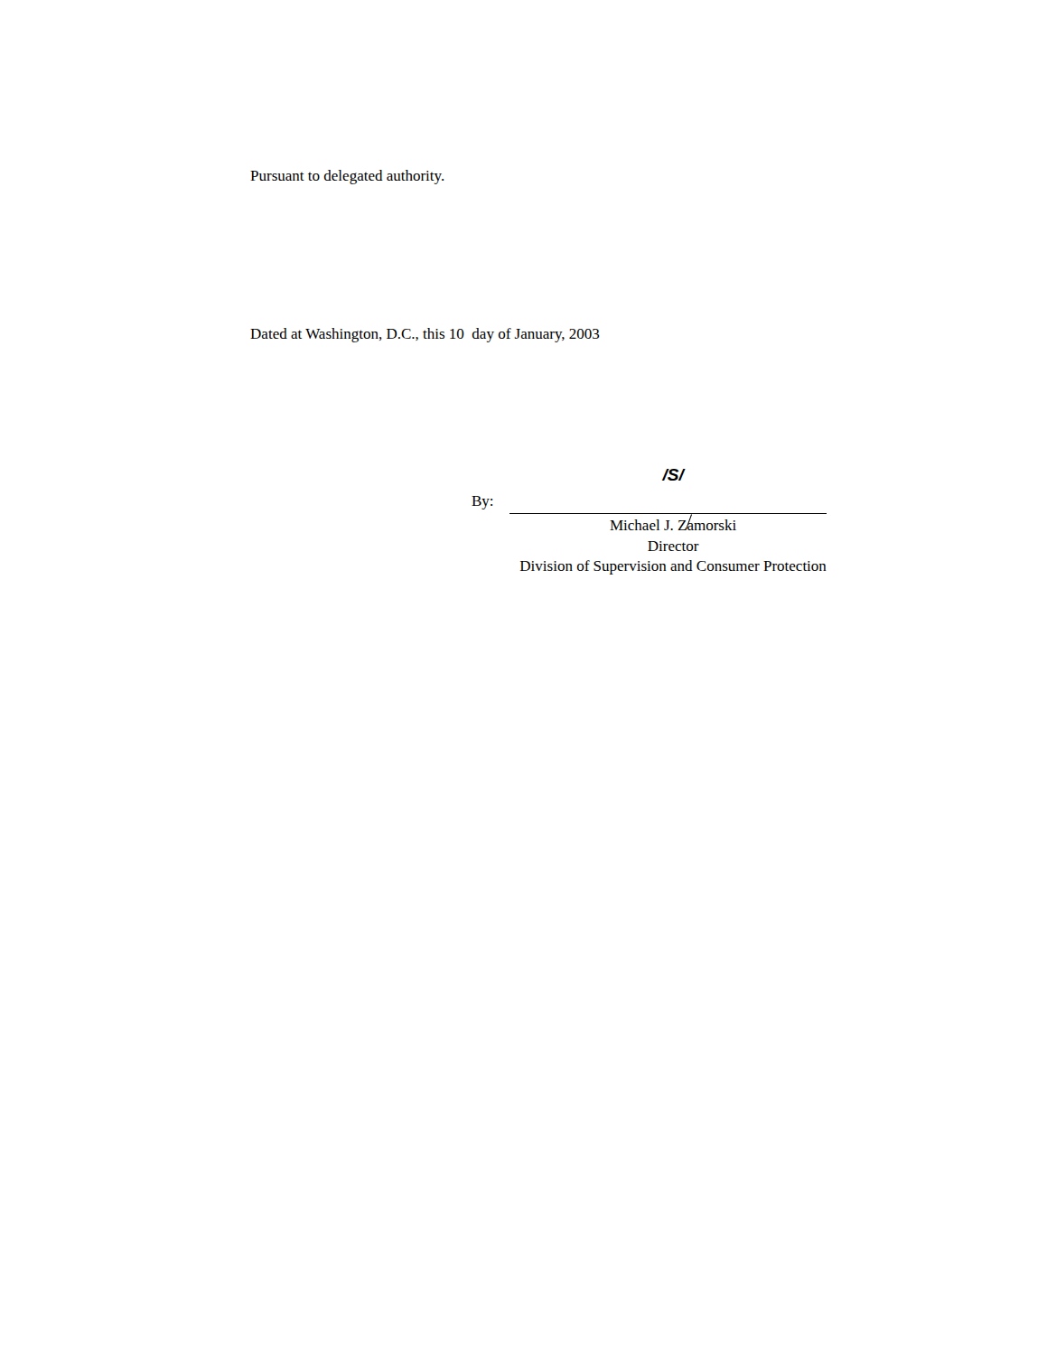Pursuant to delegated authority.
Dated at Washington, D.C., this 10 day of January, 2003
/S/
By:
Michael J. Zamorski
Director
Division of Supervision and Consumer Protection